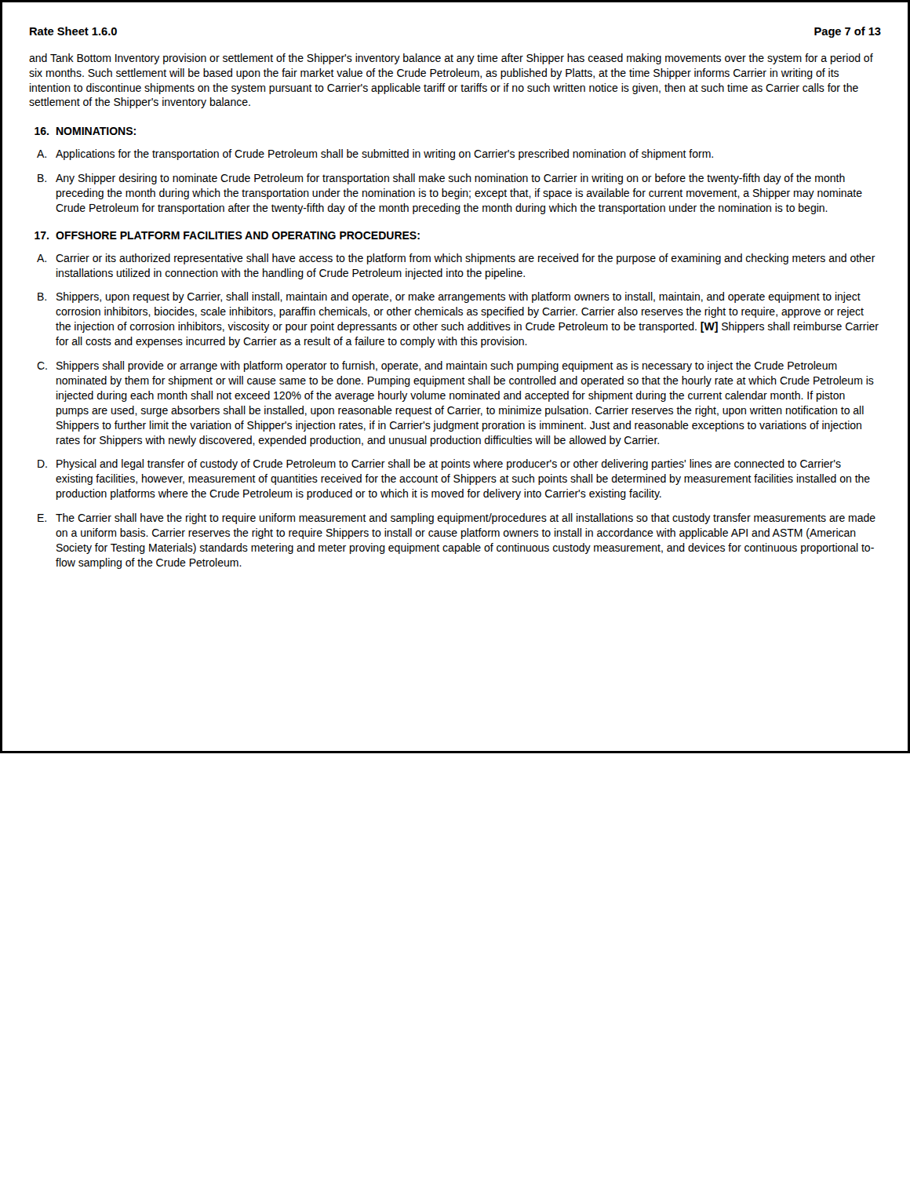Rate Sheet 1.6.0 Page 7 of 13
and Tank Bottom Inventory provision or settlement of the Shipper's inventory balance at any time after Shipper has ceased making movements over the system for a period of six months. Such settlement will be based upon the fair market value of the Crude Petroleum, as published by Platts, at the time Shipper informs Carrier in writing of its intention to discontinue shipments on the system pursuant to Carrier's applicable tariff or tariffs or if no such written notice is given, then at such time as Carrier calls for the settlement of the Shipper's inventory balance.
16. NOMINATIONS:
A. Applications for the transportation of Crude Petroleum shall be submitted in writing on Carrier's prescribed nomination of shipment form.
B. Any Shipper desiring to nominate Crude Petroleum for transportation shall make such nomination to Carrier in writing on or before the twenty-fifth day of the month preceding the month during which the transportation under the nomination is to begin; except that, if space is available for current movement, a Shipper may nominate Crude Petroleum for transportation after the twenty-fifth day of the month preceding the month during which the transportation under the nomination is to begin.
17. OFFSHORE PLATFORM FACILITIES AND OPERATING PROCEDURES:
A. Carrier or its authorized representative shall have access to the platform from which shipments are received for the purpose of examining and checking meters and other installations utilized in connection with the handling of Crude Petroleum injected into the pipeline.
B. Shippers, upon request by Carrier, shall install, maintain and operate, or make arrangements with platform owners to install, maintain, and operate equipment to inject corrosion inhibitors, biocides, scale inhibitors, paraffin chemicals, or other chemicals as specified by Carrier. Carrier also reserves the right to require, approve or reject the injection of corrosion inhibitors, viscosity or pour point depressants or other such additives in Crude Petroleum to be transported. [W] Shippers shall reimburse Carrier for all costs and expenses incurred by Carrier as a result of a failure to comply with this provision.
C. Shippers shall provide or arrange with platform operator to furnish, operate, and maintain such pumping equipment as is necessary to inject the Crude Petroleum nominated by them for shipment or will cause same to be done. Pumping equipment shall be controlled and operated so that the hourly rate at which Crude Petroleum is injected during each month shall not exceed 120% of the average hourly volume nominated and accepted for shipment during the current calendar month. If piston pumps are used, surge absorbers shall be installed, upon reasonable request of Carrier, to minimize pulsation. Carrier reserves the right, upon written notification to all Shippers to further limit the variation of Shipper's injection rates, if in Carrier's judgment proration is imminent. Just and reasonable exceptions to variations of injection rates for Shippers with newly discovered, expended production, and unusual production difficulties will be allowed by Carrier.
D. Physical and legal transfer of custody of Crude Petroleum to Carrier shall be at points where producer's or other delivering parties' lines are connected to Carrier's existing facilities, however, measurement of quantities received for the account of Shippers at such points shall be determined by measurement facilities installed on the production platforms where the Crude Petroleum is produced or to which it is moved for delivery into Carrier's existing facility.
E. The Carrier shall have the right to require uniform measurement and sampling equipment/procedures at all installations so that custody transfer measurements are made on a uniform basis. Carrier reserves the right to require Shippers to install or cause platform owners to install in accordance with applicable API and ASTM (American Society for Testing Materials) standards metering and meter proving equipment capable of continuous custody measurement, and devices for continuous proportional to-flow sampling of the Crude Petroleum.